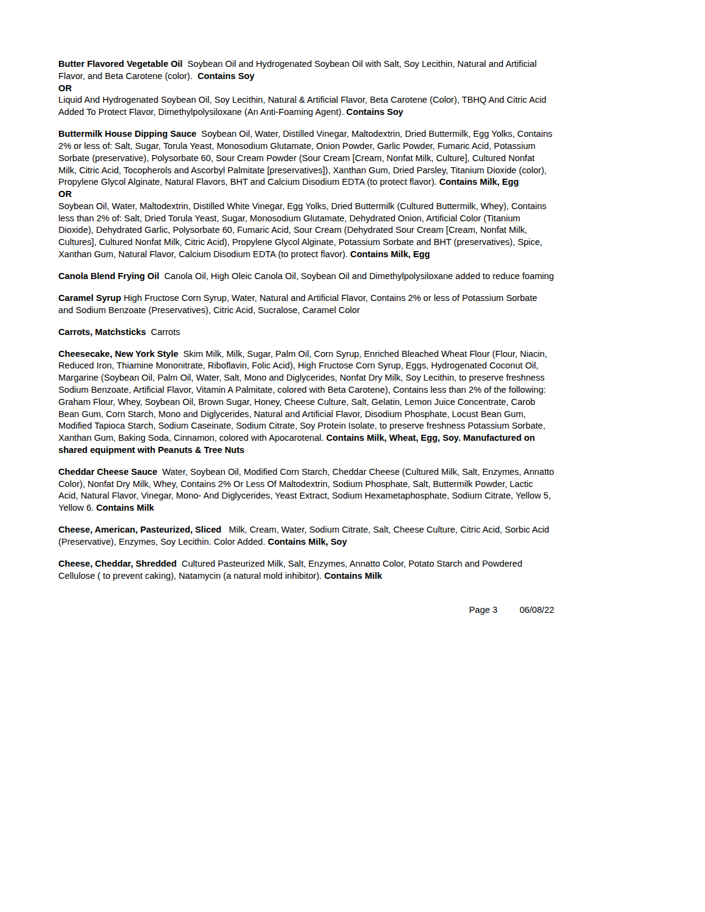Butter Flavored Vegetable Oil Soybean Oil and Hydrogenated Soybean Oil with Salt, Soy Lecithin, Natural and Artificial Flavor, and Beta Carotene (color). Contains Soy OR Liquid And Hydrogenated Soybean Oil, Soy Lecithin, Natural & Artificial Flavor, Beta Carotene (Color), TBHQ And Citric Acid Added To Protect Flavor, Dimethylpolysiloxane (An Anti-Foaming Agent). Contains Soy
Buttermilk House Dipping Sauce Soybean Oil, Water, Distilled Vinegar, Maltodextrin, Dried Buttermilk, Egg Yolks, Contains 2% or less of: Salt, Sugar, Torula Yeast, Monosodium Glutamate, Onion Powder, Garlic Powder, Fumaric Acid, Potassium Sorbate (preservative), Polysorbate 60, Sour Cream Powder (Sour Cream [Cream, Nonfat Milk, Culture], Cultured Nonfat Milk, Citric Acid, Tocopherols and Ascorbyl Palmitate [preservatives]), Xanthan Gum, Dried Parsley, Titanium Dioxide (color), Propylene Glycol Alginate, Natural Flavors, BHT and Calcium Disodium EDTA (to protect flavor). Contains Milk, Egg OR Soybean Oil, Water, Maltodextrin, Distilled White Vinegar, Egg Yolks, Dried Buttermilk (Cultured Buttermilk, Whey), Contains less than 2% of: Salt, Dried Torula Yeast, Sugar, Monosodium Glutamate, Dehydrated Onion, Artificial Color (Titanium Dioxide), Dehydrated Garlic, Polysorbate 60, Fumaric Acid, Sour Cream (Dehydrated Sour Cream [Cream, Nonfat Milk, Cultures], Cultured Nonfat Milk, Citric Acid), Propylene Glycol Alginate, Potassium Sorbate and BHT (preservatives), Spice, Xanthan Gum, Natural Flavor, Calcium Disodium EDTA (to protect flavor). Contains Milk, Egg
Canola Blend Frying Oil Canola Oil, High Oleic Canola Oil, Soybean Oil and Dimethylpolysiloxane added to reduce foaming
Caramel Syrup High Fructose Corn Syrup, Water, Natural and Artificial Flavor, Contains 2% or less of Potassium Sorbate and Sodium Benzoate (Preservatives), Citric Acid, Sucralose, Caramel Color
Carrots, Matchsticks Carrots
Cheesecake, New York Style Skim Milk, Milk, Sugar, Palm Oil, Corn Syrup, Enriched Bleached Wheat Flour (Flour, Niacin, Reduced Iron, Thiamine Mononitrate, Riboflavin, Folic Acid), High Fructose Corn Syrup, Eggs, Hydrogenated Coconut Oil, Margarine (Soybean Oil, Palm Oil, Water, Salt, Mono and Diglycerides, Nonfat Dry Milk, Soy Lecithin, to preserve freshness Sodium Benzoate, Artificial Flavor, Vitamin A Palmitate, colored with Beta Carotene), Contains less than 2% of the following: Graham Flour, Whey, Soybean Oil, Brown Sugar, Honey, Cheese Culture, Salt, Gelatin, Lemon Juice Concentrate, Carob Bean Gum, Corn Starch, Mono and Diglycerides, Natural and Artificial Flavor, Disodium Phosphate, Locust Bean Gum, Modified Tapioca Starch, Sodium Caseinate, Sodium Citrate, Soy Protein Isolate, to preserve freshness Potassium Sorbate, Xanthan Gum, Baking Soda, Cinnamon, colored with Apocarotenal. Contains Milk, Wheat, Egg, Soy. Manufactured on shared equipment with Peanuts & Tree Nuts
Cheddar Cheese Sauce Water, Soybean Oil, Modified Corn Starch, Cheddar Cheese (Cultured Milk, Salt, Enzymes, Annatto Color), Nonfat Dry Milk, Whey, Contains 2% Or Less Of Maltodextrin, Sodium Phosphate, Salt, Buttermilk Powder, Lactic Acid, Natural Flavor, Vinegar, Mono- And Diglycerides, Yeast Extract, Sodium Hexametaphosphate, Sodium Citrate, Yellow 5, Yellow 6. Contains Milk
Cheese, American, Pasteurized, Sliced Milk, Cream, Water, Sodium Citrate, Salt, Cheese Culture, Citric Acid, Sorbic Acid (Preservative), Enzymes, Soy Lecithin. Color Added. Contains Milk, Soy
Cheese, Cheddar, Shredded Cultured Pasteurized Milk, Salt, Enzymes, Annatto Color, Potato Starch and Powdered Cellulose ( to prevent caking), Natamycin (a natural mold inhibitor). Contains Milk
Page 306/08/22